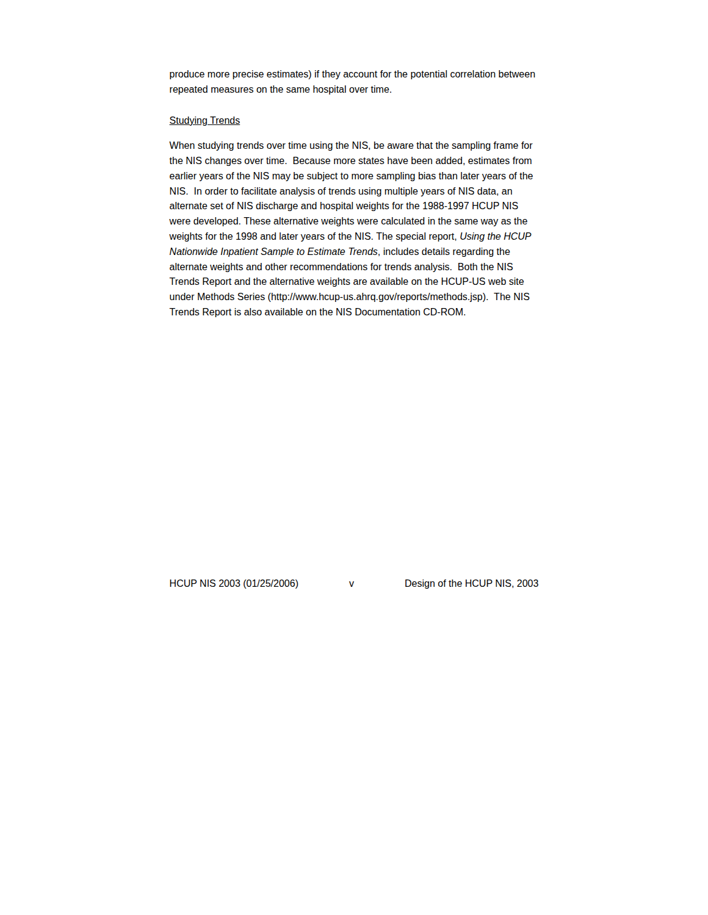produce more precise estimates) if they account for the potential correlation between repeated measures on the same hospital over time.
Studying Trends
When studying trends over time using the NIS, be aware that the sampling frame for the NIS changes over time. Because more states have been added, estimates from earlier years of the NIS may be subject to more sampling bias than later years of the NIS. In order to facilitate analysis of trends using multiple years of NIS data, an alternate set of NIS discharge and hospital weights for the 1988-1997 HCUP NIS were developed. These alternative weights were calculated in the same way as the weights for the 1998 and later years of the NIS. The special report, Using the HCUP Nationwide Inpatient Sample to Estimate Trends, includes details regarding the alternate weights and other recommendations for trends analysis. Both the NIS Trends Report and the alternative weights are available on the HCUP-US web site under Methods Series (http://www.hcup-us.ahrq.gov/reports/methods.jsp). The NIS Trends Report is also available on the NIS Documentation CD-ROM.
HCUP NIS 2003 (01/25/2006)
v
Design of the HCUP NIS, 2003